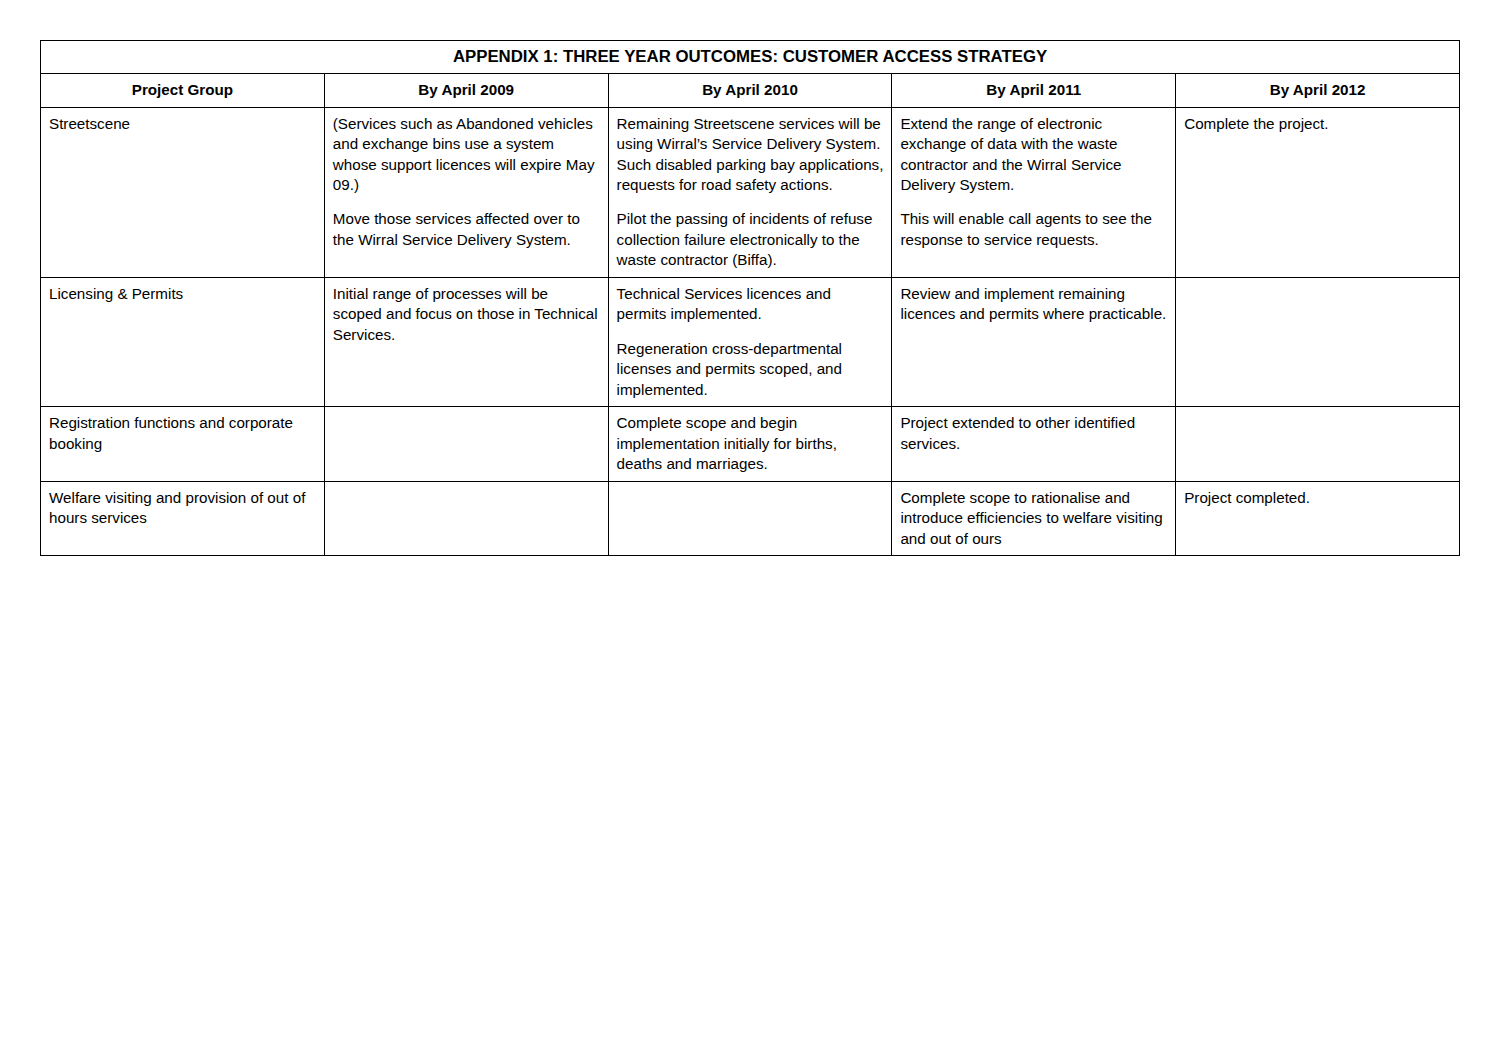APPENDIX 1: THREE YEAR OUTCOMES: CUSTOMER ACCESS STRATEGY
| Project Group | By April 2009 | By April 2010 | By April 2011 | By April 2012 |
| --- | --- | --- | --- | --- |
| Streetscene | (Services such as Abandoned vehicles and exchange bins use a system whose support licences will expire May 09.) Move those services affected over to the Wirral Service Delivery System. | Remaining Streetscene services will be using Wirral’s Service Delivery System. Such disabled parking bay applications, requests for road safety actions. Pilot the passing of incidents of refuse collection failure electronically to the waste contractor (Biffa). | Extend the range of electronic exchange of data with the waste contractor and the Wirral Service Delivery System. This will enable call agents to see the response to service requests. | Complete the project. |
| Licensing & Permits | Initial range of processes will be scoped and focus on those in Technical Services. | Technical Services licences and permits implemented. Regeneration cross-departmental licenses and permits scoped, and implemented. | Review and implement remaining licences and permits where practicable. | |
| Registration functions and corporate booking | | Complete scope and begin implementation initially for births, deaths and marriages. | Project extended to other identified services. | |
| Welfare visiting and provision of out of hours services | | | Complete scope to rationalise and introduce efficiencies to welfare visiting and out of ours | Project completed. |